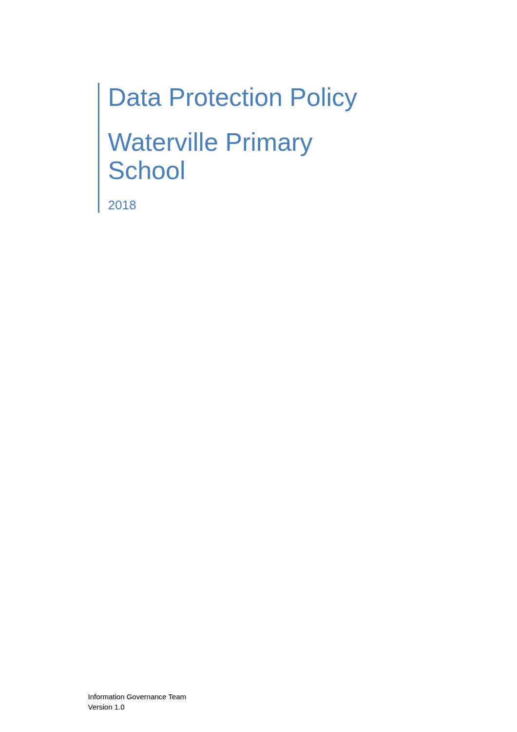Data Protection Policy
Waterville Primary School
2018
Information Governance Team
Version 1.0